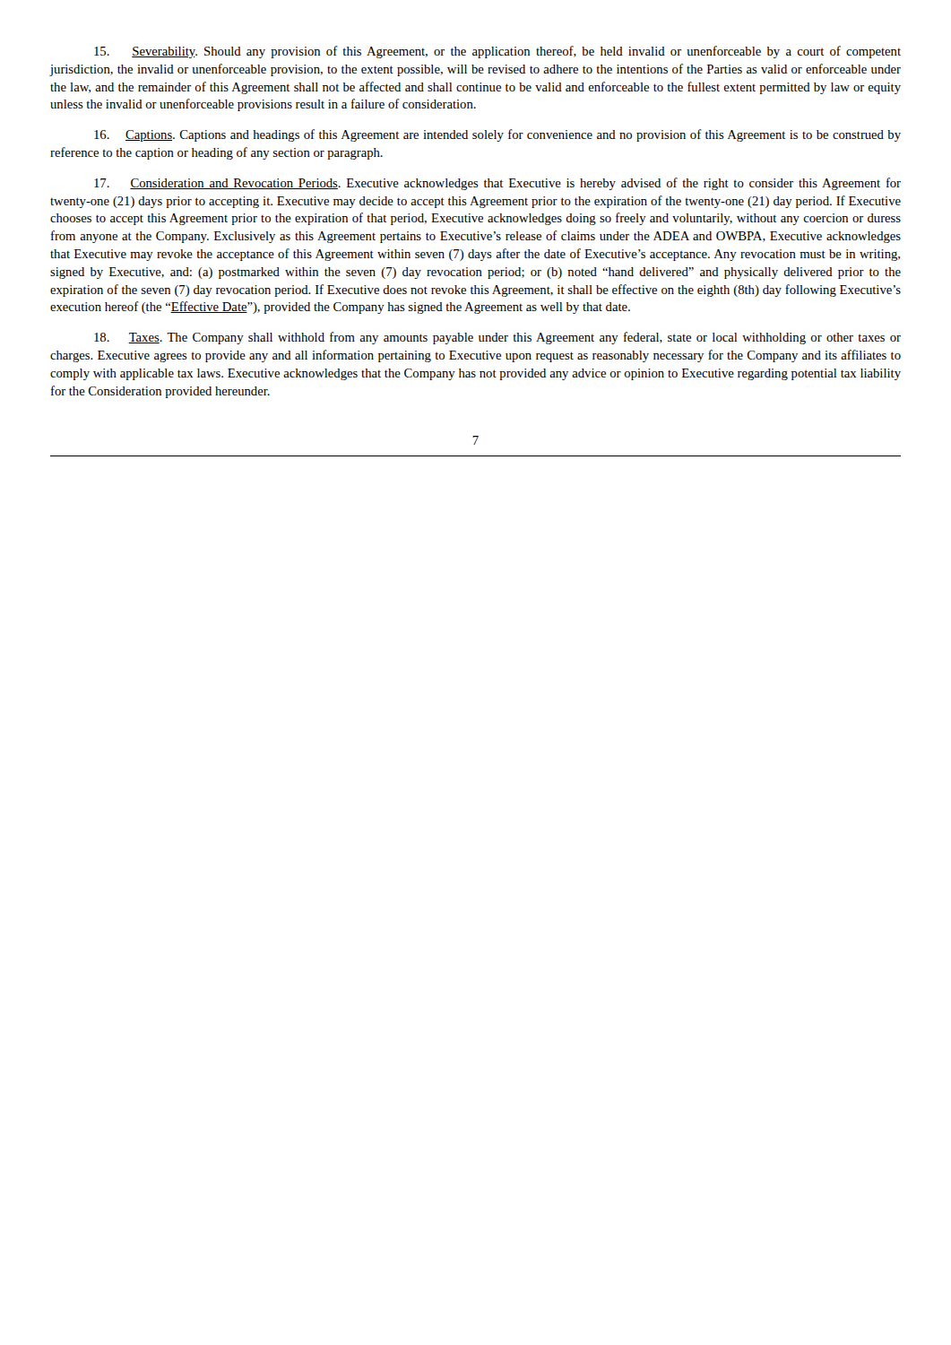15. Severability. Should any provision of this Agreement, or the application thereof, be held invalid or unenforceable by a court of competent jurisdiction, the invalid or unenforceable provision, to the extent possible, will be revised to adhere to the intentions of the Parties as valid or enforceable under the law, and the remainder of this Agreement shall not be affected and shall continue to be valid and enforceable to the fullest extent permitted by law or equity unless the invalid or unenforceable provisions result in a failure of consideration.
16. Captions. Captions and headings of this Agreement are intended solely for convenience and no provision of this Agreement is to be construed by reference to the caption or heading of any section or paragraph.
17. Consideration and Revocation Periods. Executive acknowledges that Executive is hereby advised of the right to consider this Agreement for twenty-one (21) days prior to accepting it. Executive may decide to accept this Agreement prior to the expiration of the twenty-one (21) day period. If Executive chooses to accept this Agreement prior to the expiration of that period, Executive acknowledges doing so freely and voluntarily, without any coercion or duress from anyone at the Company. Exclusively as this Agreement pertains to Executive’s release of claims under the ADEA and OWBPA, Executive acknowledges that Executive may revoke the acceptance of this Agreement within seven (7) days after the date of Executive’s acceptance. Any revocation must be in writing, signed by Executive, and: (a) postmarked within the seven (7) day revocation period; or (b) noted “hand delivered” and physically delivered prior to the expiration of the seven (7) day revocation period. If Executive does not revoke this Agreement, it shall be effective on the eighth (8th) day following Executive’s execution hereof (the “Effective Date”), provided the Company has signed the Agreement as well by that date.
18. Taxes. The Company shall withhold from any amounts payable under this Agreement any federal, state or local withholding or other taxes or charges. Executive agrees to provide any and all information pertaining to Executive upon request as reasonably necessary for the Company and its affiliates to comply with applicable tax laws. Executive acknowledges that the Company has not provided any advice or opinion to Executive regarding potential tax liability for the Consideration provided hereunder.
7